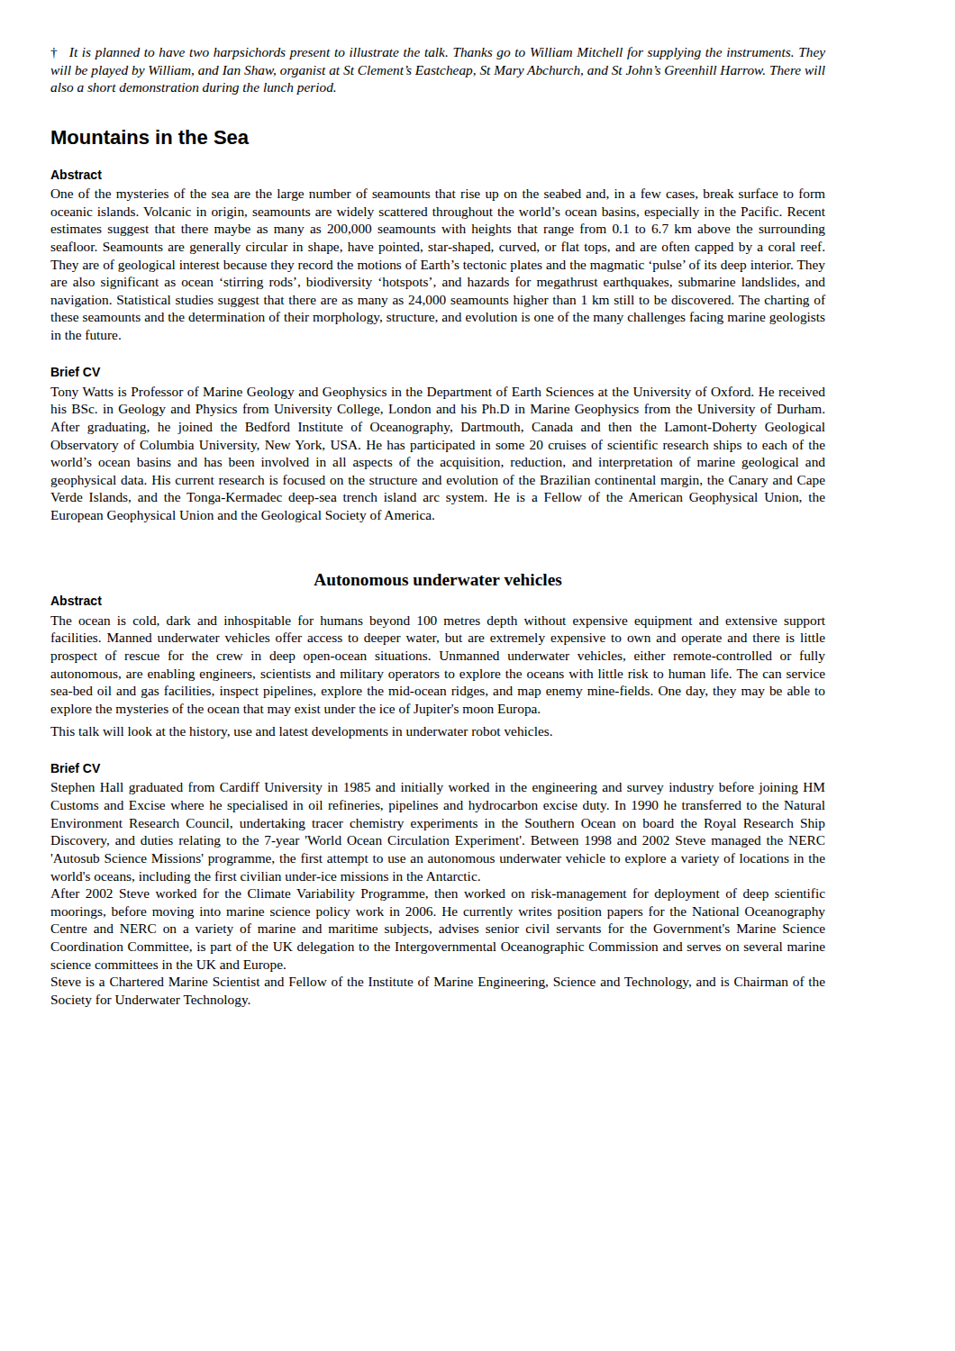† It is planned to have two harpsichords present to illustrate the talk. Thanks go to William Mitchell for supplying the instruments. They will be played by William, and Ian Shaw, organist at St Clement’s Eastcheap, St Mary Abchurch, and St John’s Greenhill Harrow. There will also a short demonstration during the lunch period.
Mountains in the Sea
Abstract
One of the mysteries of the sea are the large number of seamounts that rise up on the seabed and, in a few cases, break surface to form oceanic islands. Volcanic in origin, seamounts are widely scattered throughout the world’s ocean basins, especially in the Pacific. Recent estimates suggest that there maybe as many as 200,000 seamounts with heights that range from 0.1 to 6.7 km above the surrounding seafloor. Seamounts are generally circular in shape, have pointed, star-shaped, curved, or flat tops, and are often capped by a coral reef. They are of geological interest because they record the motions of Earth’s tectonic plates and the magmatic ‘pulse’ of its deep interior. They are also significant as ocean ‘stirring rods’, biodiversity ‘hotspots’, and hazards for megathrust earthquakes, submarine landslides, and navigation. Statistical studies suggest that there are as many as 24,000 seamounts higher than 1 km still to be discovered. The charting of these seamounts and the determination of their morphology, structure, and evolution is one of the many challenges facing marine geologists in the future.
Brief CV
Tony Watts is Professor of Marine Geology and Geophysics in the Department of Earth Sciences at the University of Oxford. He received his BSc. in Geology and Physics from University College, London and his Ph.D in Marine Geophysics from the University of Durham. After graduating, he joined the Bedford Institute of Oceanography, Dartmouth, Canada and then the Lamont-Doherty Geological Observatory of Columbia University, New York, USA. He has participated in some 20 cruises of scientific research ships to each of the world’s ocean basins and has been involved in all aspects of the acquisition, reduction, and interpretation of marine geological and geophysical data. His current research is focused on the structure and evolution of the Brazilian continental margin, the Canary and Cape Verde Islands, and the Tonga-Kermadec deep-sea trench island arc system. He is a Fellow of the American Geophysical Union, the European Geophysical Union and the Geological Society of America.
Autonomous underwater vehicles
Abstract
The ocean is cold, dark and inhospitable for humans beyond 100 metres depth without expensive equipment and extensive support facilities. Manned underwater vehicles offer access to deeper water, but are extremely expensive to own and operate and there is little prospect of rescue for the crew in deep open-ocean situations. Unmanned underwater vehicles, either remote-controlled or fully autonomous, are enabling engineers, scientists and military operators to explore the oceans with little risk to human life. The can service sea-bed oil and gas facilities, inspect pipelines, explore the mid-ocean ridges, and map enemy mine-fields. One day, they may be able to explore the mysteries of the ocean that may exist under the ice of Jupiter's moon Europa.
This talk will look at the history, use and latest developments in underwater robot vehicles.
Brief CV
Stephen Hall graduated from Cardiff University in 1985 and initially worked in the engineering and survey industry before joining HM Customs and Excise where he specialised in oil refineries, pipelines and hydrocarbon excise duty. In 1990 he transferred to the Natural Environment Research Council, undertaking tracer chemistry experiments in the Southern Ocean on board the Royal Research Ship Discovery, and duties relating to the 7-year 'World Ocean Circulation Experiment'. Between 1998 and 2002 Steve managed the NERC 'Autosub Science Missions' programme, the first attempt to use an autonomous underwater vehicle to explore a variety of locations in the world's oceans, including the first civilian under-ice missions in the Antarctic.
After 2002 Steve worked for the Climate Variability Programme, then worked on risk-management for deployment of deep scientific moorings, before moving into marine science policy work in 2006. He currently writes position papers for the National Oceanography Centre and NERC on a variety of marine and maritime subjects, advises senior civil servants for the Government's Marine Science Coordination Committee, is part of the UK delegation to the Intergovernmental Oceanographic Commission and serves on several marine science committees in the UK and Europe.
Steve is a Chartered Marine Scientist and Fellow of the Institute of Marine Engineering, Science and Technology, and is Chairman of the Society for Underwater Technology.